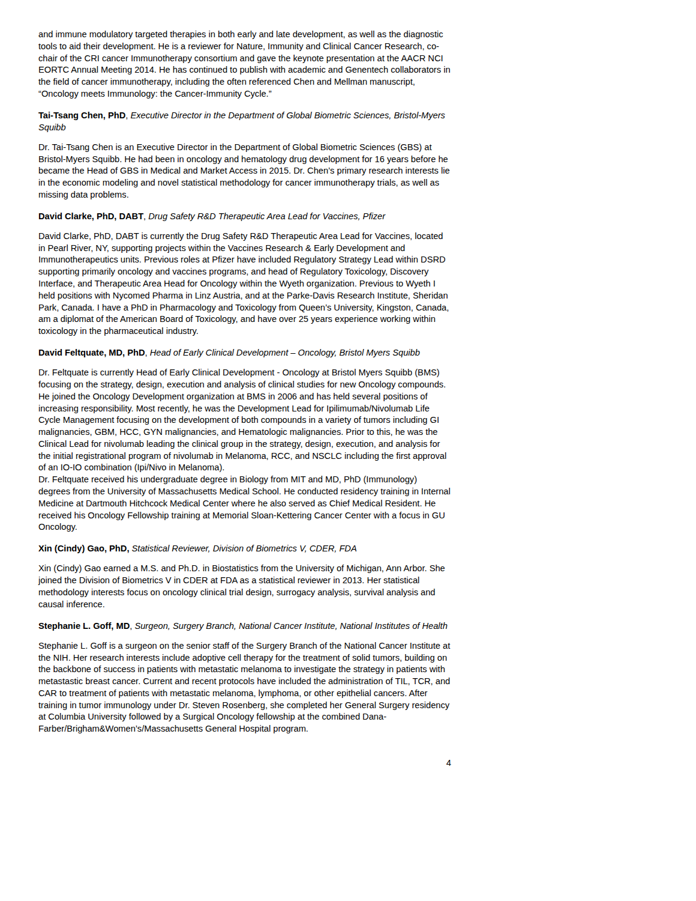and immune modulatory targeted therapies in both early and late development, as well as the diagnostic tools to aid their development. He is a reviewer for Nature, Immunity and Clinical Cancer Research, co-chair of the CRI cancer Immunotherapy consortium and gave the keynote presentation at the AACR NCI EORTC Annual Meeting 2014. He has continued to publish with academic and Genentech collaborators in the field of cancer immunotherapy, including the often referenced Chen and Mellman manuscript, “Oncology meets Immunology: the Cancer-Immunity Cycle.”
Tai-Tsang Chen, PhD, Executive Director in the Department of Global Biometric Sciences, Bristol-Myers Squibb
Dr. Tai-Tsang Chen is an Executive Director in the Department of Global Biometric Sciences (GBS) at Bristol-Myers Squibb. He had been in oncology and hematology drug development for 16 years before he became the Head of GBS in Medical and Market Access in 2015. Dr. Chen’s primary research interests lie in the economic modeling and novel statistical methodology for cancer immunotherapy trials, as well as missing data problems.
David Clarke, PhD, DABT, Drug Safety R&D Therapeutic Area Lead for Vaccines, Pfizer
David Clarke, PhD, DABT is currently the Drug Safety R&D Therapeutic Area Lead for Vaccines, located in Pearl River, NY, supporting projects within the Vaccines Research & Early Development and Immunotherapeutics units. Previous roles at Pfizer have included Regulatory Strategy Lead within DSRD supporting primarily oncology and vaccines programs, and head of Regulatory Toxicology, Discovery Interface, and Therapeutic Area Head for Oncology within the Wyeth organization. Previous to Wyeth I held positions with Nycomed Pharma in Linz Austria, and at the Parke-Davis Research Institute, Sheridan Park, Canada. I have a PhD in Pharmacology and Toxicology from Queen’s University, Kingston, Canada, am a diplomat of the American Board of Toxicology, and have over 25 years experience working within toxicology in the pharmaceutical industry.
David Feltquate, MD, PhD, Head of Early Clinical Development – Oncology, Bristol Myers Squibb
Dr. Feltquate is currently Head of Early Clinical Development - Oncology at Bristol Myers Squibb (BMS) focusing on the strategy, design, execution and analysis of clinical studies for new Oncology compounds. He joined the Oncology Development organization at BMS in 2006 and has held several positions of increasing responsibility. Most recently, he was the Development Lead for Ipilimumab/Nivolumab Life Cycle Management focusing on the development of both compounds in a variety of tumors including GI malignancies, GBM, HCC, GYN malignancies, and Hematologic malignancies. Prior to this, he was the Clinical Lead for nivolumab leading the clinical group in the strategy, design, execution, and analysis for the initial registrational program of nivolumab in Melanoma, RCC, and NSCLC including the first approval of an IO-IO combination (Ipi/Nivo in Melanoma).
Dr. Feltquate received his undergraduate degree in Biology from MIT and MD, PhD (Immunology) degrees from the University of Massachusetts Medical School. He conducted residency training in Internal Medicine at Dartmouth Hitchcock Medical Center where he also served as Chief Medical Resident. He received his Oncology Fellowship training at Memorial Sloan-Kettering Cancer Center with a focus in GU Oncology.
Xin (Cindy) Gao, PhD, Statistical Reviewer, Division of Biometrics V, CDER, FDA
Xin (Cindy) Gao earned a M.S. and Ph.D. in Biostatistics from the University of Michigan, Ann Arbor. She joined the Division of Biometrics V in CDER at FDA as a statistical reviewer in 2013. Her statistical methodology interests focus on oncology clinical trial design, surrogacy analysis, survival analysis and causal inference.
Stephanie L. Goff, MD, Surgeon, Surgery Branch, National Cancer Institute, National Institutes of Health
Stephanie L. Goff is a surgeon on the senior staff of the Surgery Branch of the National Cancer Institute at the NIH. Her research interests include adoptive cell therapy for the treatment of solid tumors, building on the backbone of success in patients with metastatic melanoma to investigate the strategy in patients with metastastic breast cancer. Current and recent protocols have included the administration of TIL, TCR, and CAR to treatment of patients with metastatic melanoma, lymphoma, or other epithelial cancers. After training in tumor immunology under Dr. Steven Rosenberg, she completed her General Surgery residency at Columbia University followed by a Surgical Oncology fellowship at the combined Dana-Farber/Brigham&Women’s/Massachusetts General Hospital program.
4